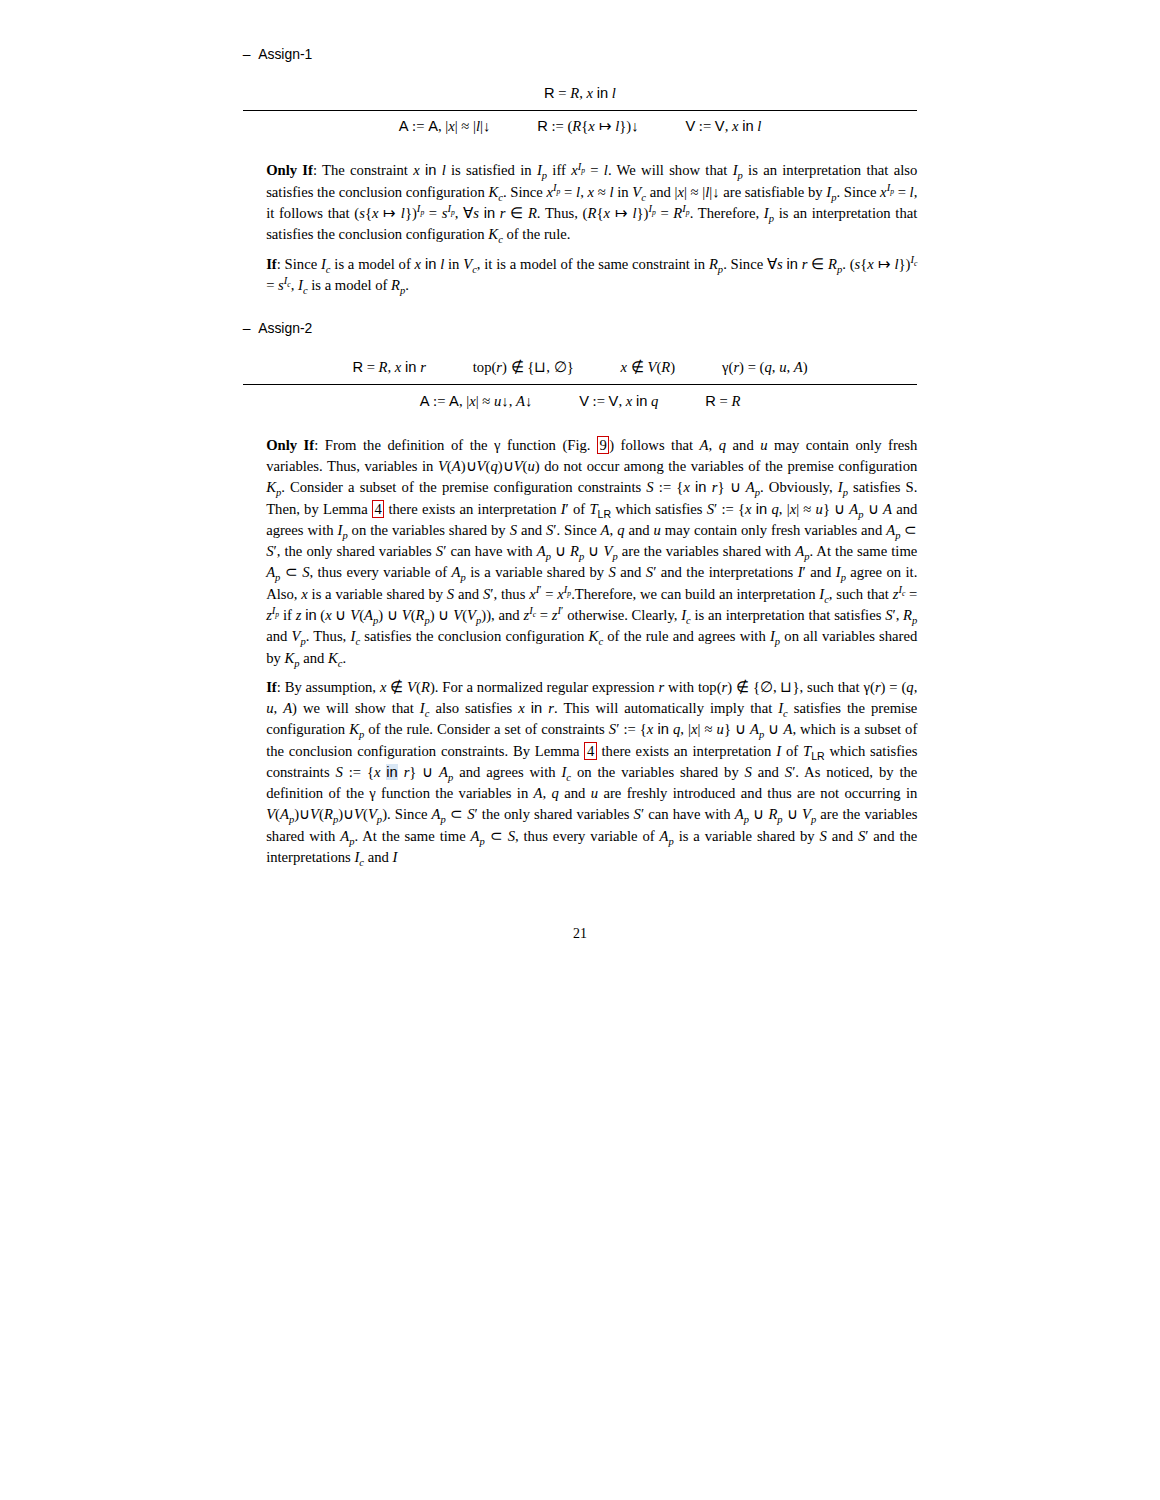Assign-1
R = R, x in l A := A, |x| ≈ |l|↓R := (R{x ↦ l})↓V := V, x in l
Only If: The constraint x in l is satisfied in Ip iff xIp = l. We will show that Ip is an interpretation that also satisfies the conclusion configuration Kc. Since xIp = l, x ≈ l in Vc and |x| ≈ |l|↓ are satisfiable by Ip. Since xIp = l, it follows that (s{x ↦ l})Ip = sIp, ∀s in r ∈ R. Thus, (R{x ↦ l})Ip = RIp. Therefore, Ip is an interpretation that satisfies the conclusion configuration Kc of the rule.
If: Since Ic is a model of x in l in Vc, it is a model of the same constraint in Rp. Since ∀s in r ∈ Rp. (s{x ↦ l})Ic = sIc, Ic is a model of Rp.
Assign-2
R = R, x in r top(r) ∉ {⊔, ∅}x ∉ V(R) γ(r) = (q, u, A) A := A, |x| ≈ u↓, A↓V := V, x in q R = R
Only If: From the definition of the γ function (Fig. 9) follows that A, q and u may contain only fresh variables. Thus, variables in V(A)∪V(q)∪V(u) do not occur among the variables of the premise configuration Kp. Consider a subset of the premise configuration constraints S := {x in r} ∪ Ap. Obviously, Ip satisfies S. Then, by Lemma 4 there exists an interpretation I′ of TLR which satisfies S′ := {x in q, |x| ≈ u} ∪ Ap ∪ A and agrees with Ip on the variables shared by S and S′. Since A, q and u may contain only fresh variables and Ap ⊂ S′, the only shared variables S′ can have with Ap ∪ Rp ∪ Vp are the variables shared with Ap. At the same time Ap ⊂ S, thus every variable of Ap is a variable shared by S and S′ and the interpretations I′ and Ip agree on it. Also, x is a variable shared by S and S′, thus xI′ = xIp.Therefore, we can build an interpretation Ic, such that zIc = zIp if z in (x ∪ V(Ap) ∪ V(Rp) ∪ V(Vp)), and zIc = zI′ otherwise. Clearly, Ic is an interpretation that satisfies S′, Rp and Vp. Thus, Ic satisfies the conclusion configuration Kc of the rule and agrees with Ip on all variables shared by Kp and Kc.
If: By assumption, x ∉ V(R). For a normalized regular expression r with top(r) ∉ {∅, ⊔}, such that γ(r) = (q, u, A) we will show that Ic also satisfies x in r. This will automatically imply that Ic satisfies the premise configuration Kp of the rule. Consider a set of constraints S′ := {x in q, |x| ≈ u} ∪ Ap ∪ A, which is a subset of the conclusion configuration constraints. By Lemma 4 there exists an interpretation I of TLR which satisfies constraints S := {x in r} ∪ Ap and agrees with Ic on the variables shared by S and S′. As noticed, by the definition of the γ function the variables in A, q and u are freshly introduced and thus are not occurring in V(Ap)∪V(Rp)∪V(Vp). Since Ap ⊂ S′ the only shared variables S′ can have with Ap ∪ Rp ∪ Vp are the variables shared with Ap. At the same time Ap ⊂ S, thus every variable of Ap is a variable shared by S and S′ and the interpretations Ic and I
21